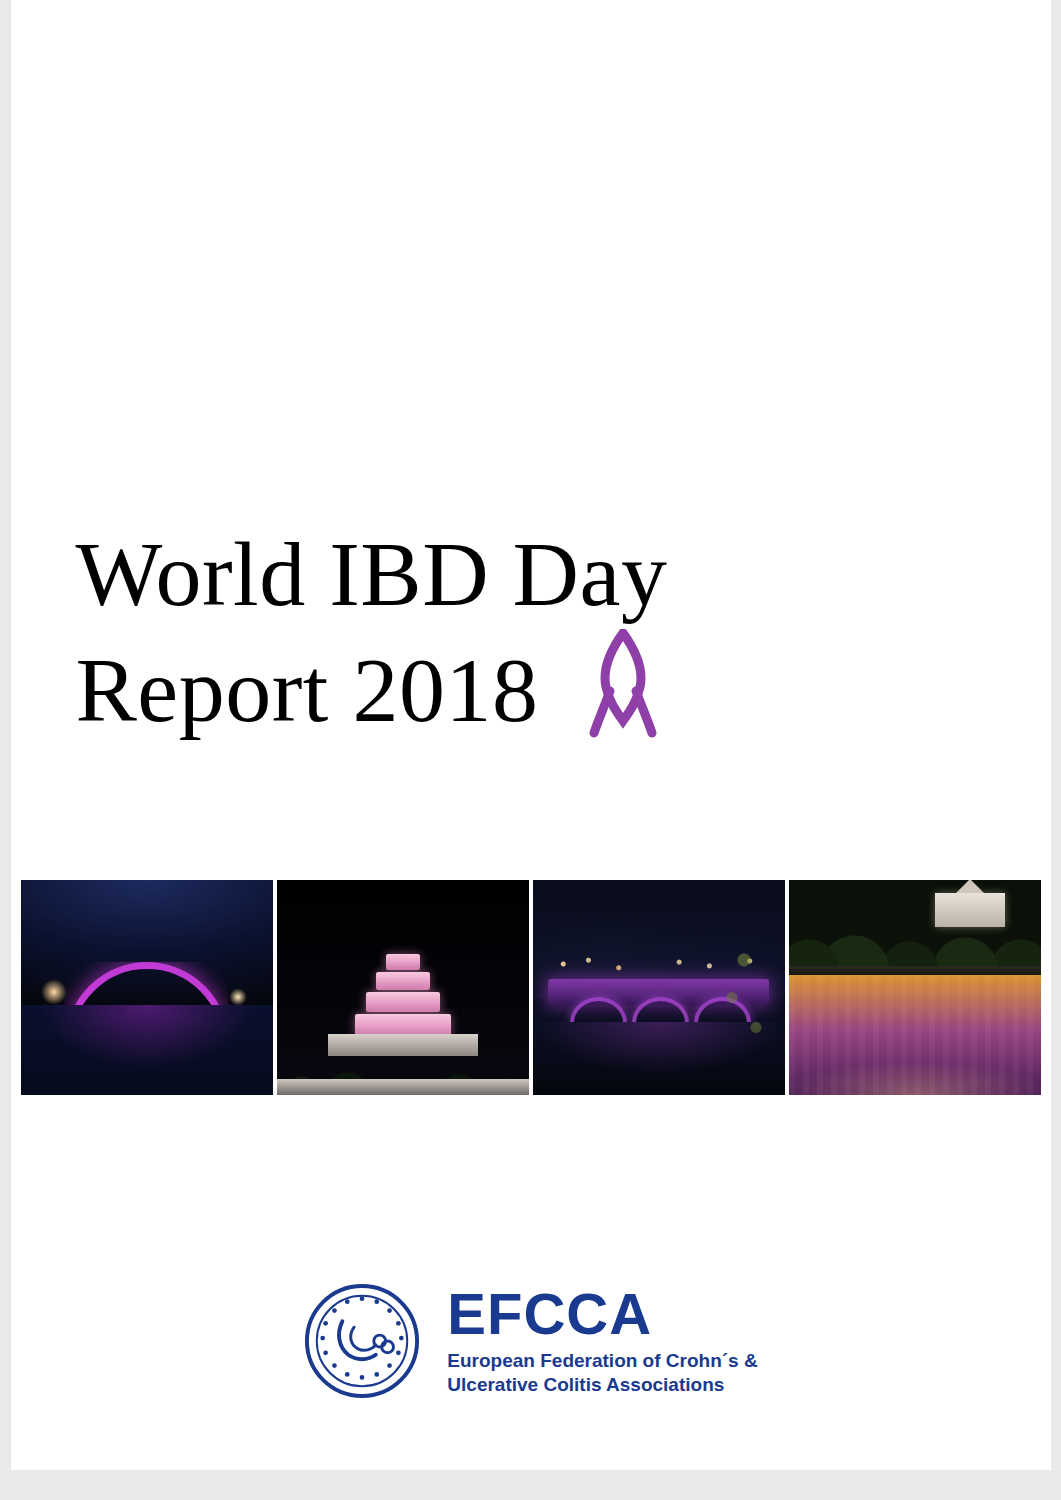World IBD Day
Report 2018
EFCCA
European Federation of Crohn´s &
Ulcerative Colitis Associations